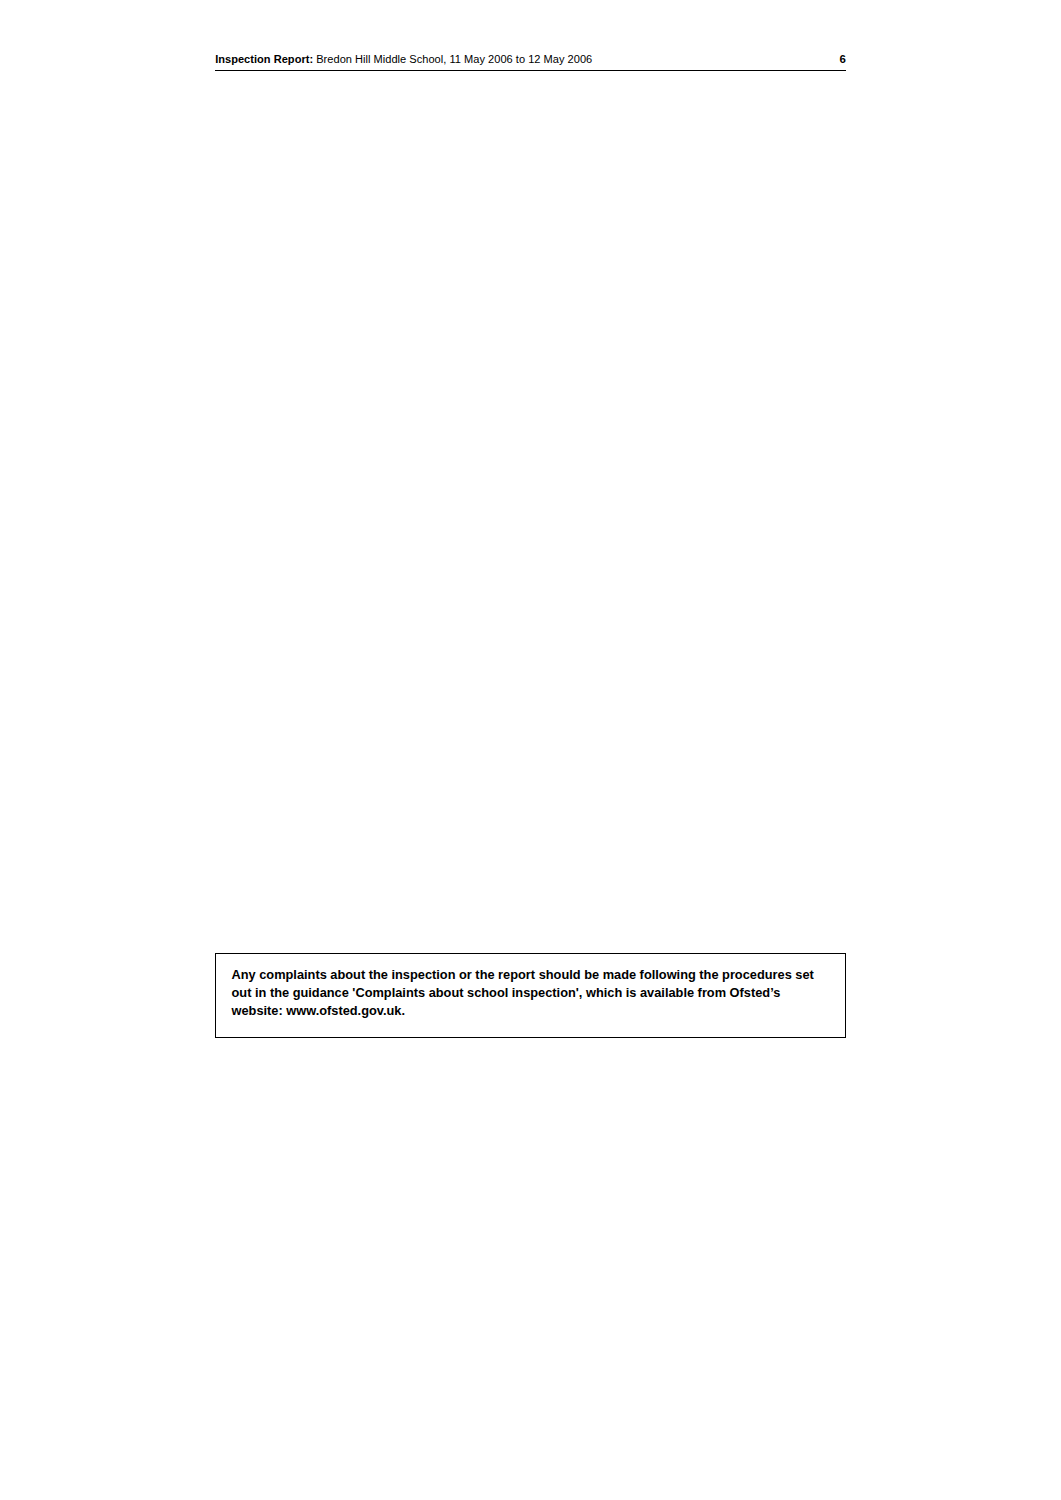Inspection Report: Bredon Hill Middle School, 11 May 2006 to 12 May 2006
6
Any complaints about the inspection or the report should be made following the procedures set out in the guidance 'Complaints about school inspection', which is available from Ofsted’s website: www.ofsted.gov.uk.